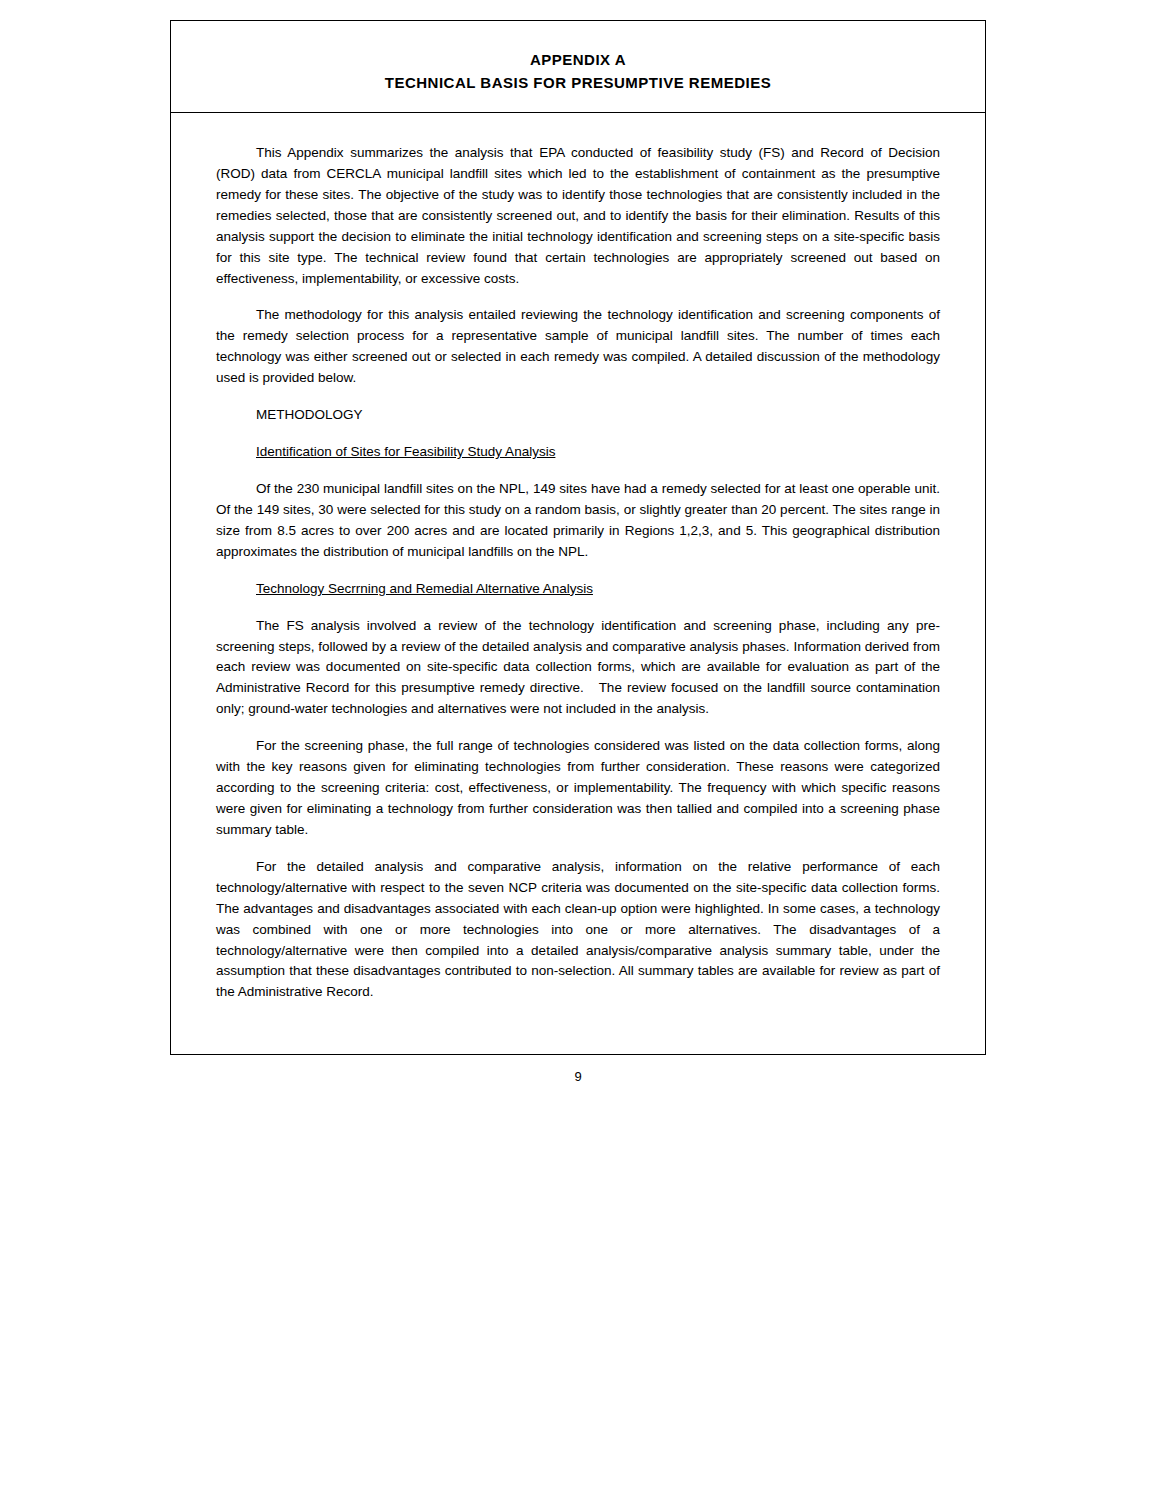APPENDIX A
TECHNICAL BASIS FOR PRESUMPTIVE REMEDIES
This Appendix summarizes the analysis that EPA conducted of feasibility study (FS) and Record of Decision (ROD) data from CERCLA municipal landfill sites which led to the establishment of containment as the presumptive remedy for these sites. The objective of the study was to identify those technologies that are consistently included in the remedies selected, those that are consistently screened out, and to identify the basis for their elimination. Results of this analysis support the decision to eliminate the initial technology identification and screening steps on a site-specific basis for this site type. The technical review found that certain technologies are appropriately screened out based on effectiveness, implementability, or excessive costs.
The methodology for this analysis entailed reviewing the technology identification and screening components of the remedy selection process for a representative sample of municipal landfill sites. The number of times each technology was either screened out or selected in each remedy was compiled. A detailed discussion of the methodology used is provided below.
METHODOLOGY
Identification of Sites for Feasibility Study Analysis
Of the 230 municipal landfill sites on the NPL, 149 sites have had a remedy selected for at least one operable unit. Of the 149 sites, 30 were selected for this study on a random basis, or slightly greater than 20 percent. The sites range in size from 8.5 acres to over 200 acres and are located primarily in Regions 1,2,3, and 5. This geographical distribution approximates the distribution of municipal landfills on the NPL.
Technology Secrrning and Remedial Alternative Analysis
The FS analysis involved a review of the technology identification and screening phase, including any pre-screening steps, followed by a review of the detailed analysis and comparative analysis phases. Information derived from each review was documented on site-specific data collection forms, which are available for evaluation as part of the Administrative Record for this presumptive remedy directive. The review focused on the landfill source contamination only; ground-water technologies and alternatives were not included in the analysis.
For the screening phase, the full range of technologies considered was listed on the data collection forms, along with the key reasons given for eliminating technologies from further consideration. These reasons were categorized according to the screening criteria: cost, effectiveness, or implementability. The frequency with which specific reasons were given for eliminating a technology from further consideration was then tallied and compiled into a screening phase summary table.
For the detailed analysis and comparative analysis, information on the relative performance of each technology/alternative with respect to the seven NCP criteria was documented on the site-specific data collection forms. The advantages and disadvantages associated with each clean-up option were highlighted. In some cases, a technology was combined with one or more technologies into one or more alternatives. The disadvantages of a technology/alternative were then compiled into a detailed analysis/comparative analysis summary table, under the assumption that these disadvantages contributed to non-selection. All summary tables are available for review as part of the Administrative Record.
9